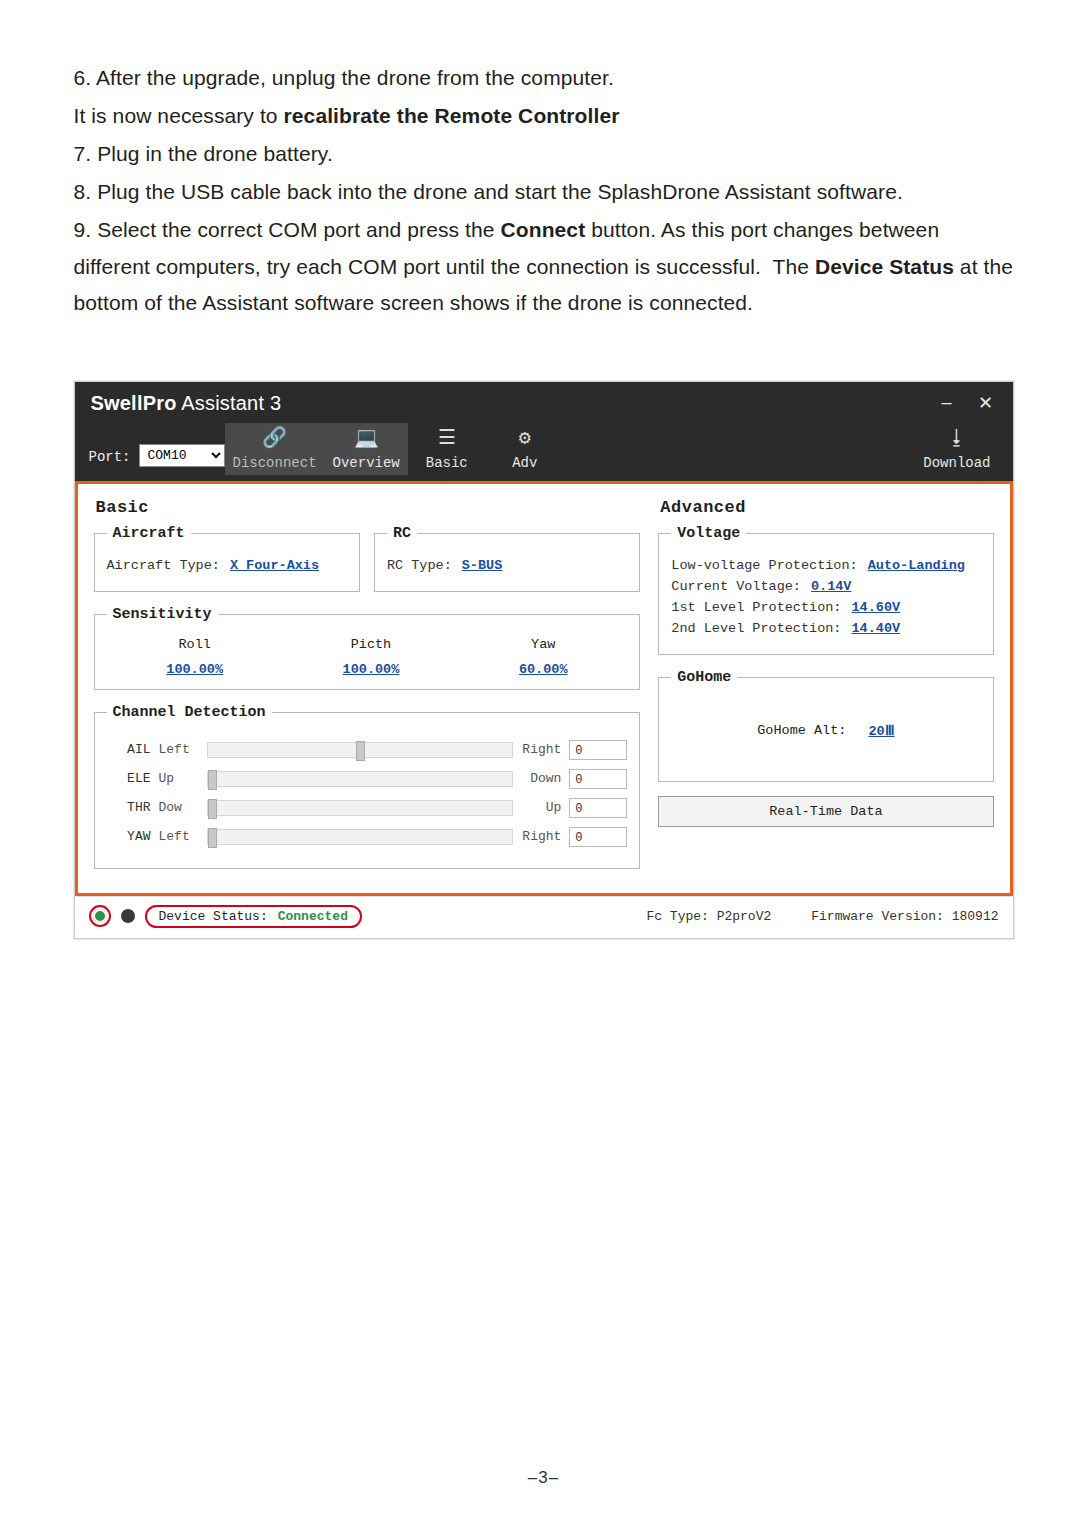6. After the upgrade, unplug the drone from the computer.
It is now necessary to recalibrate the Remote Controller
7. Plug in the drone battery.
8. Plug the USB cable back into the drone and start the SplashDrone Assistant software.
9. Select the correct COM port and press the Connect button. As this port changes between different computers, try each COM port until the connection is successful. The Device Status at the bottom of the Assistant software screen shows if the drone is connected.
Swell Pro Assistant 3
–✕
Port: COM10
🔗Disconnect
💻Overview
☰Basic
⚙Adv
⭳Download
Basic
Aircraft
Aircraft Type: X Four-Axis
RC
RC Type: S-BUS
Sensitivity
Roll
100.00%
Picth
100.00%
Yaw
60.00%
Channel Detection
AIL Left
Right 0
ELE Up
Down 0
THR Dow
Up 0
YAW Left
Right 0
Advanced
Voltage
Low-voltage Protection: Auto-Landing
Current Voltage: 0.14V
1st Level Protection: 14.60V
2nd Level Protection: 14.40V
GoHome
GoHome Alt: 20Ⅲ
Real-Time Data
Device Status: Connected Fc Type: P2proV2 Firmware Version: 180912
–3–